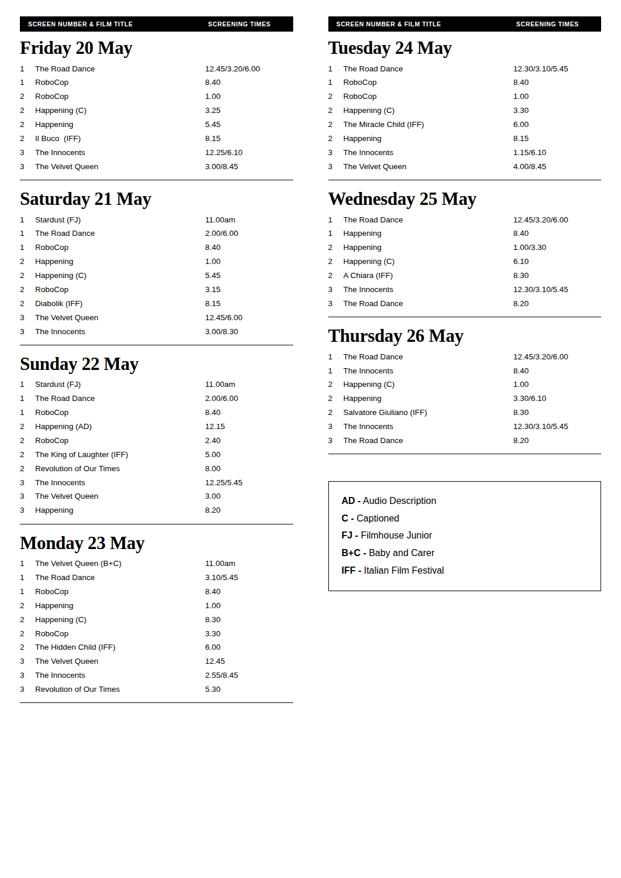Screen Number & Film Title Screening Times
Friday 20 May
| 1 | The Road Dance | 12.45/3.20/6.00 |
| 1 | RoboCop | 8.40 |
| 2 | RoboCop | 1.00 |
| 2 | Happening (C) | 3.25 |
| 2 | Happening | 5.45 |
| 2 | Il Buco (IFF) | 8.15 |
| 3 | The Innocents | 12.25/6.10 |
| 3 | The Velvet Queen | 3.00/8.45 |
Saturday 21 May
| 1 | Stardust (FJ) | 11.00am |
| 1 | The Road Dance | 2.00/6.00 |
| 1 | RoboCop | 8.40 |
| 2 | Happening | 1.00 |
| 2 | Happening (C) | 5.45 |
| 2 | RoboCop | 3.15 |
| 2 | Diabolik (IFF) | 8.15 |
| 3 | The Velvet Queen | 12.45/6.00 |
| 3 | The Innocents | 3.00/8.30 |
Sunday 22 May
| 1 | Stardust (FJ) | 11.00am |
| 1 | The Road Dance | 2.00/6.00 |
| 1 | RoboCop | 8.40 |
| 2 | Happening (AD) | 12.15 |
| 2 | RoboCop | 2.40 |
| 2 | The King of Laughter (IFF) | 5.00 |
| 2 | Revolution of Our Times | 8.00 |
| 3 | The Innocents | 12.25/5.45 |
| 3 | The Velvet Queen | 3.00 |
| 3 | Happening | 8.20 |
Monday 23 May
| 1 | The Velvet Queen (B+C) | 11.00am |
| 1 | The Road Dance | 3.10/5.45 |
| 1 | RoboCop | 8.40 |
| 2 | Happening | 1.00 |
| 2 | Happening (C) | 8.30 |
| 2 | RoboCop | 3.30 |
| 2 | The Hidden Child (IFF) | 6.00 |
| 3 | The Velvet Queen | 12.45 |
| 3 | The Innocents | 2.55/8.45 |
| 3 | Revolution of Our Times | 5.30 |
Screen Number & Film Title Screening Times
Tuesday 24 May
| 1 | The Road Dance | 12.30/3.10/5.45 |
| 1 | RoboCop | 8.40 |
| 2 | RoboCop | 1.00 |
| 2 | Happening (C) | 3.30 |
| 2 | The Miracle Child (IFF) | 6.00 |
| 2 | Happening | 8.15 |
| 3 | The Innocents | 1.15/6.10 |
| 3 | The Velvet Queen | 4.00/8.45 |
Wednesday 25 May
| 1 | The Road Dance | 12.45/3.20/6.00 |
| 1 | Happening | 8.40 |
| 2 | Happening | 1.00/3.30 |
| 2 | Happening (C) | 6.10 |
| 2 | A Chiara (IFF) | 8.30 |
| 3 | The Innocents | 12.30/3.10/5.45 |
| 3 | The Road Dance | 8.20 |
Thursday 26 May
| 1 | The Road Dance | 12.45/3.20/6.00 |
| 1 | The Innocents | 8.40 |
| 2 | Happening (C) | 1.00 |
| 2 | Happening | 3.30/6.10 |
| 2 | Salvatore Giuliano (IFF) | 8.30 |
| 3 | The Innocents | 12.30/3.10/5.45 |
| 3 | The Road Dance | 8.20 |
AD - Audio Description
C - Captioned
FJ - Filmhouse Junior
B+C - Baby and Carer
IFF - Italian Film Festival